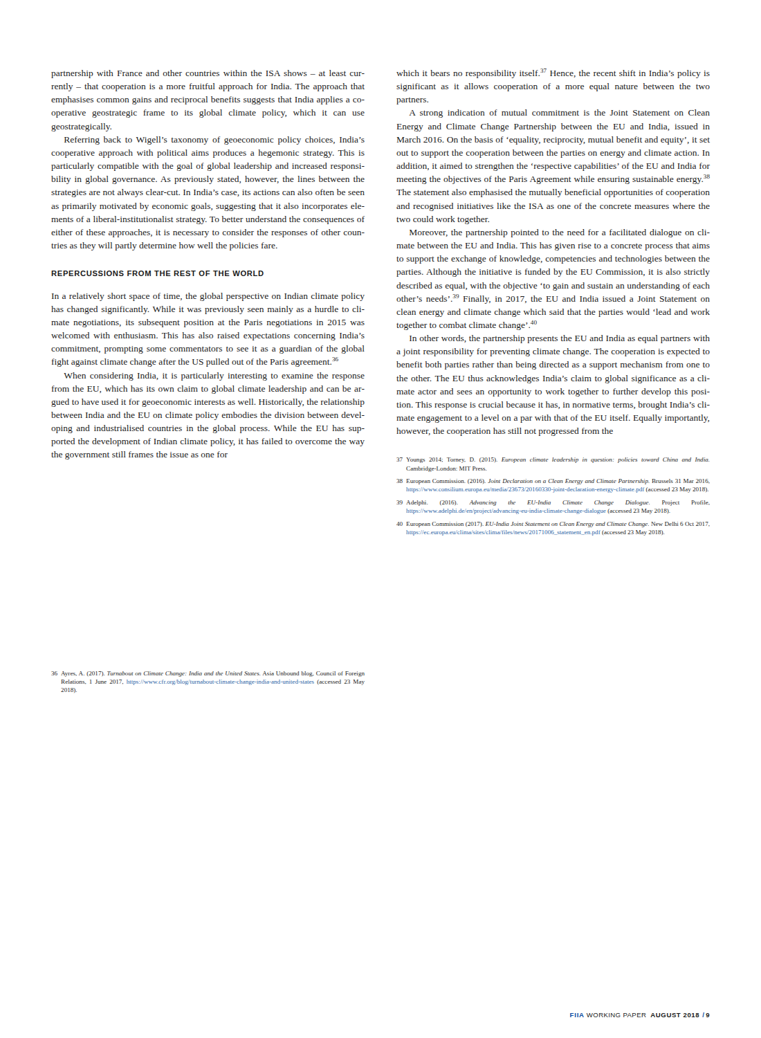partnership with France and other countries within the ISA shows – at least currently – that cooperation is a more fruitful approach for India. The approach that emphasises common gains and reciprocal benefits suggests that India applies a cooperative geostrategic frame to its global climate policy, which it can use geostrategically.
Referring back to Wigell’s taxonomy of geoeconomic policy choices, India’s cooperative approach with political aims produces a hegemonic strategy. This is particularly compatible with the goal of global leadership and increased responsibility in global governance. As previously stated, however, the lines between the strategies are not always clear-cut. In India’s case, its actions can also often be seen as primarily motivated by economic goals, suggesting that it also incorporates elements of a liberal-institutionalist strategy. To better understand the consequences of either of these approaches, it is necessary to consider the responses of other countries as they will partly determine how well the policies fare.
Repercussions from the rest of the world
In a relatively short space of time, the global perspective on Indian climate policy has changed significantly. While it was previously seen mainly as a hurdle to climate negotiations, its subsequent position at the Paris negotiations in 2015 was welcomed with enthusiasm. This has also raised expectations concerning India’s commitment, prompting some commentators to see it as a guardian of the global fight against climate change after the US pulled out of the Paris agreement.36
When considering India, it is particularly interesting to examine the response from the EU, which has its own claim to global climate leadership and can be argued to have used it for geoeconomic interests as well. Historically, the relationship between India and the EU on climate policy embodies the division between developing and industrialised countries in the global process. While the EU has supported the development of Indian climate policy, it has failed to overcome the way the government still frames the issue as one for
36 Ayres, A. (2017). Turnabout on Climate Change: India and the United States. Asia Unbound blog, Council of Foreign Relations, 1 June 2017, https://www.cfr.org/blog/turnabout-climate-change-india-and-united-states (accessed 23 May 2018).
which it bears no responsibility itself.37 Hence, the recent shift in India’s policy is significant as it allows cooperation of a more equal nature between the two partners.
A strong indication of mutual commitment is the Joint Statement on Clean Energy and Climate Change Partnership between the EU and India, issued in March 2016. On the basis of ‘equality, reciprocity, mutual benefit and equity’, it set out to support the cooperation between the parties on energy and climate action. In addition, it aimed to strengthen the ‘respective capabilities’ of the EU and India for meeting the objectives of the Paris Agreement while ensuring sustainable energy.38 The statement also emphasised the mutually beneficial opportunities of cooperation and recognised initiatives like the ISA as one of the concrete measures where the two could work together.
Moreover, the partnership pointed to the need for a facilitated dialogue on climate between the EU and India. This has given rise to a concrete process that aims to support the exchange of knowledge, competencies and technologies between the parties. Although the initiative is funded by the EU Commission, it is also strictly described as equal, with the objective ‘to gain and sustain an understanding of each other’s needs’.39 Finally, in 2017, the EU and India issued a Joint Statement on clean energy and climate change which said that the parties would ‘lead and work together to combat climate change’.40
In other words, the partnership presents the EU and India as equal partners with a joint responsibility for preventing climate change. The cooperation is expected to benefit both parties rather than being directed as a support mechanism from one to the other. The EU thus acknowledges India’s claim to global significance as a climate actor and sees an opportunity to work together to further develop this position. This response is crucial because it has, in normative terms, brought India’s climate engagement to a level on a par with that of the EU itself. Equally importantly, however, the cooperation has still not progressed from the
37 Youngs 2014; Torney, D. (2015). European climate leadership in question: policies toward China and India. Cambridge-London: MIT Press.
38 European Commission. (2016). Joint Declaration on a Clean Energy and Climate Partnership. Brussels 31 Mar 2016, https://www.consilium.europa.eu/media/23673/20160330-joint-declaration-energy-climate.pdf (accessed 23 May 2018).
39 Adelphi. (2016). Advancing the EU-India Climate Change Dialogue. Project Profile, https://www.adelphi.de/en/project/advancing-eu-india-climate-change-dialogue (accessed 23 May 2018).
40 European Commission (2017). EU-India Joint Statement on Clean Energy and Climate Change. New Delhi 6 Oct 2017, https://ec.europa.eu/clima/sites/clima/files/news/20171006_statement_en.pdf (accessed 23 May 2018).
FIIA WORKING PAPER AUGUST 2018/9